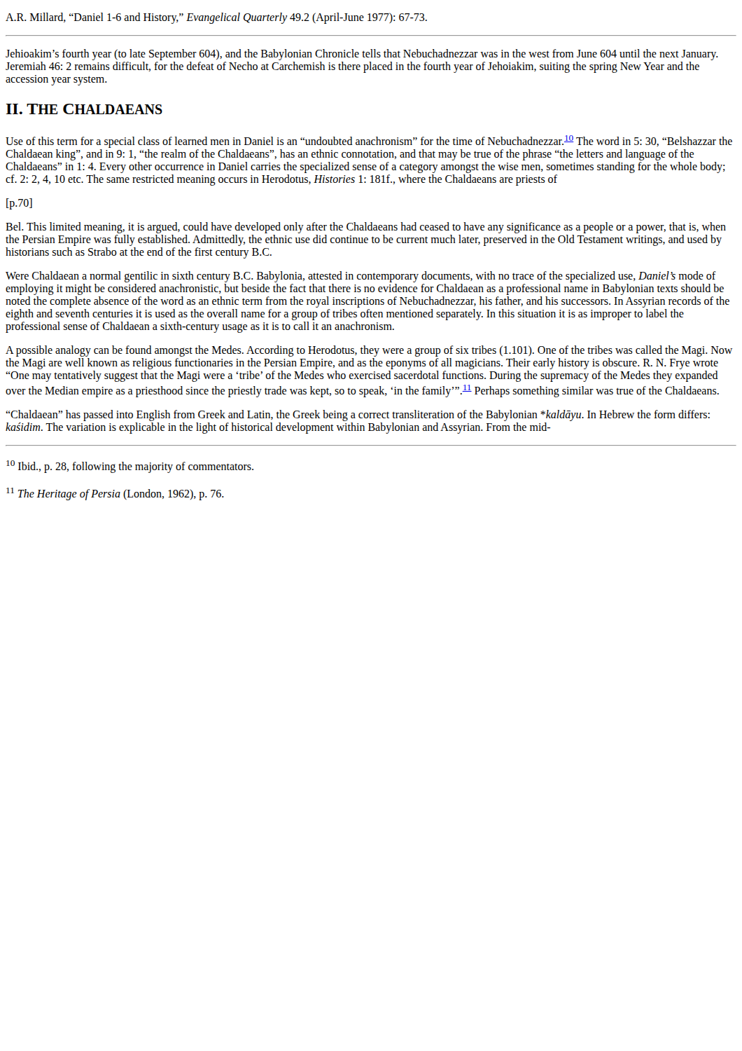A.R. Millard, “Daniel 1-6 and History,” Evangelical Quarterly 49.2 (April-June 1977): 67-73.
Jehioakim’s fourth year (to late September 604), and the Babylonian Chronicle tells that Nebuchadnezzar was in the west from June 604 until the next January. Jeremiah 46: 2 remains difficult, for the defeat of Necho at Carchemish is there placed in the fourth year of Jehoiakim, suiting the spring New Year and the accession year system.
II. THE CHALDAEANS
Use of this term for a special class of learned men in Daniel is an “undoubted anachronism” for the time of Nebuchadnezzar.10 The word in 5: 30, “Belshazzar the Chaldaean king”, and in 9: 1, “the realm of the Chaldaeans”, has an ethnic connotation, and that may be true of the phrase “the letters and language of the Chaldaeans” in 1: 4. Every other occurrence in Daniel carries the specialized sense of a category amongst the wise men, sometimes standing for the whole body; cf. 2: 2, 4, 10 etc. The same restricted meaning occurs in Herodotus, Histories 1: 181f., where the Chaldaeans are priests of
[p.70]
Bel. This limited meaning, it is argued, could have developed only after the Chaldaeans had ceased to have any significance as a people or a power, that is, when the Persian Empire was fully established. Admittedly, the ethnic use did continue to be current much later, preserved in the Old Testament writings, and used by historians such as Strabo at the end of the first century B.C.
Were Chaldaean a normal gentilic in sixth century B.C. Babylonia, attested in contemporary documents, with no trace of the specialized use, Daniel’s mode of employing it might be considered anachronistic, but beside the fact that there is no evidence for Chaldaean as a professional name in Babylonian texts should be noted the complete absence of the word as an ethnic term from the royal inscriptions of Nebuchadnezzar, his father, and his successors. In Assyrian records of the eighth and seventh centuries it is used as the overall name for a group of tribes often mentioned separately. In this situation it is as improper to label the professional sense of Chaldaean a sixth-century usage as it is to call it an anachronism.
A possible analogy can be found amongst the Medes. According to Herodotus, they were a group of six tribes (1.101). One of the tribes was called the Magi. Now the Magi are well known as religious functionaries in the Persian Empire, and as the eponyms of all magicians. Their early history is obscure. R. N. Frye wrote “One may tentatively suggest that the Magi were a ‘tribe’ of the Medes who exercised sacerdotal functions. During the supremacy of the Medes they expanded over the Median empire as a priesthood since the priestly trade was kept, so to speak, ‘in the family’”.11 Perhaps something similar was true of the Chaldaeans.
“Chaldaean” has passed into English from Greek and Latin, the Greek being a correct transliteration of the Babylonian *kaldāyu. In Hebrew the form differs: kaśidim. The variation is explicable in the light of historical development within Babylonian and Assyrian. From the mid-
10 Ibid., p. 28, following the majority of commentators.
11 The Heritage of Persia (London, 1962), p. 76.